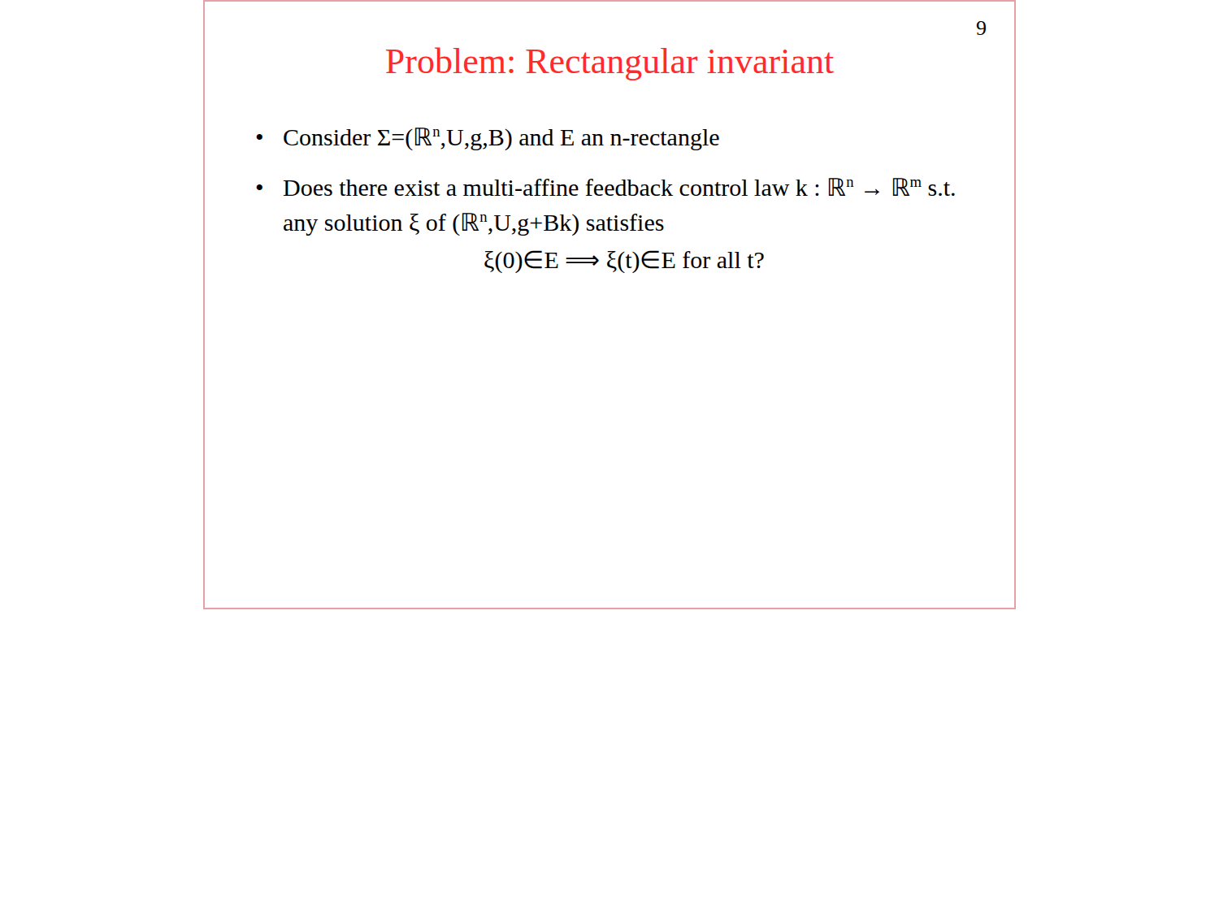9
Problem: Rectangular invariant
Consider Σ=(ℝn,U,g,B) and E an n-rectangle
Does there exist a multi-affine feedback control law k : ℝn → ℝm s.t. any solution ξ of (ℝn,U,g+Bk) satisfies ξ(0)∈E ⟹ ξ(t)∈E for all t?